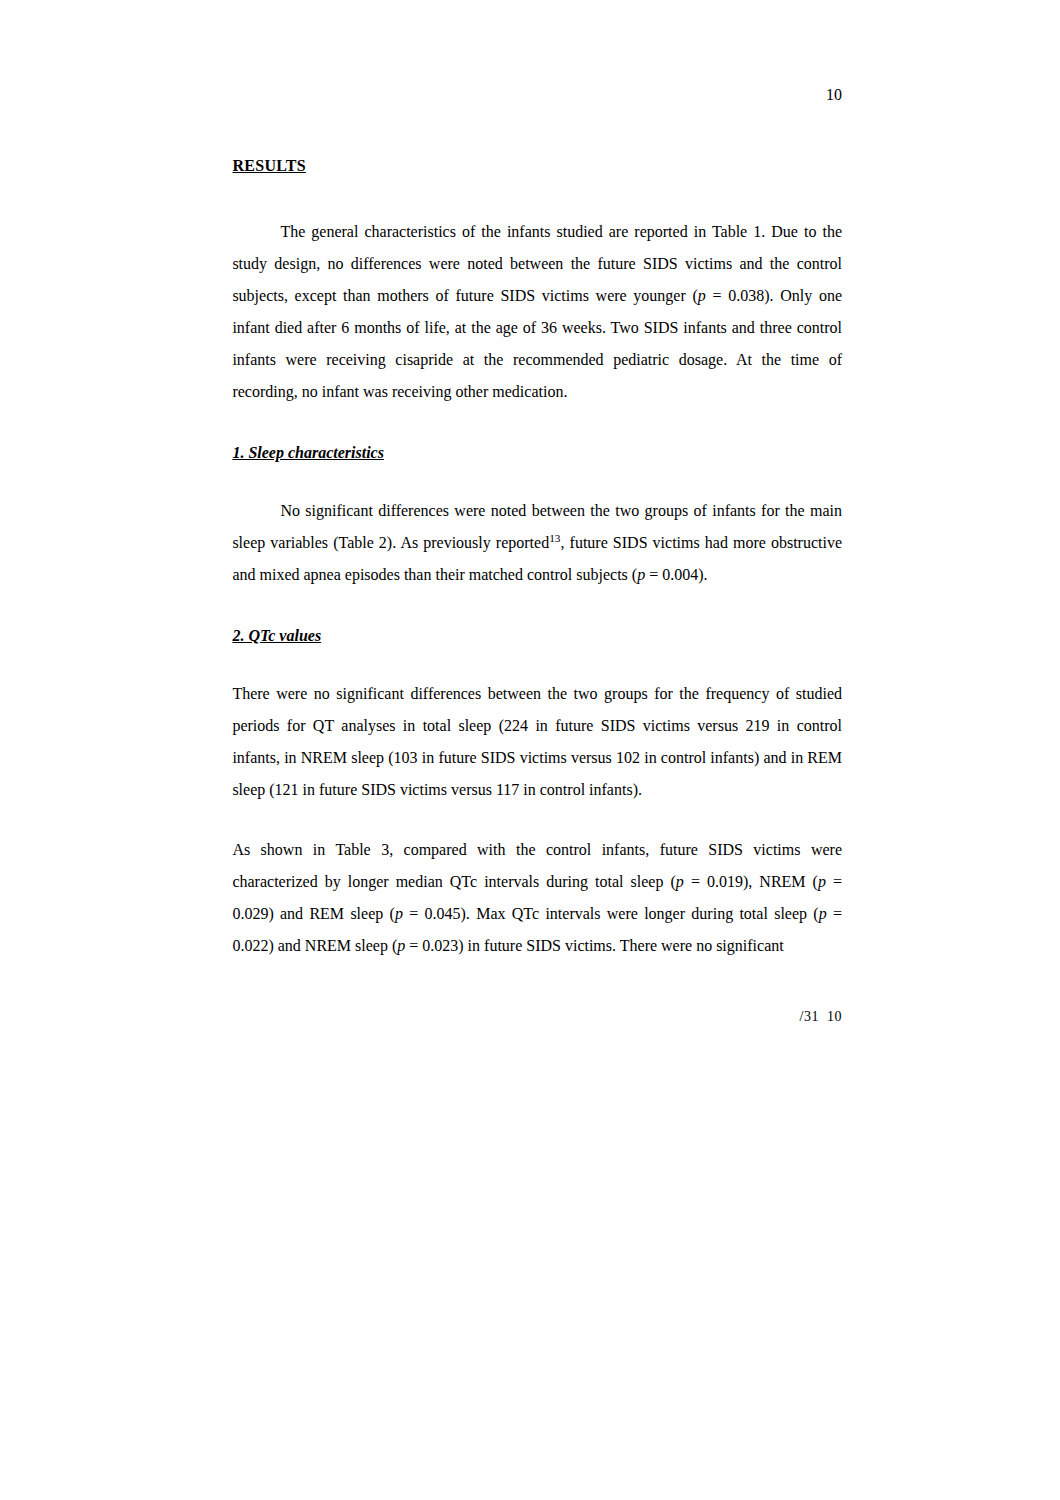10
RESULTS
The general characteristics of the infants studied are reported in Table 1. Due to the study design, no differences were noted between the future SIDS victims and the control subjects, except than mothers of future SIDS victims were younger (p = 0.038). Only one infant died after 6 months of life, at the age of 36 weeks. Two SIDS infants and three control infants were receiving cisapride at the recommended pediatric dosage. At the time of recording, no infant was receiving other medication.
1. Sleep characteristics
No significant differences were noted between the two groups of infants for the main sleep variables (Table 2). As previously reported13, future SIDS victims had more obstructive and mixed apnea episodes than their matched control subjects (p = 0.004).
2. QTc values
There were no significant differences between the two groups for the frequency of studied periods for QT analyses in total sleep (224 in future SIDS victims versus 219 in control infants, in NREM sleep (103 in future SIDS victims versus 102 in control infants) and in REM sleep (121 in future SIDS victims versus 117 in control infants).
As shown in Table 3, compared with the control infants, future SIDS victims were characterized by longer median QTc intervals during total sleep (p = 0.019), NREM (p = 0.029) and REM sleep (p = 0.045). Max QTc intervals were longer during total sleep (p = 0.022) and NREM sleep (p = 0.023) in future SIDS victims. There were no significant
/31 10